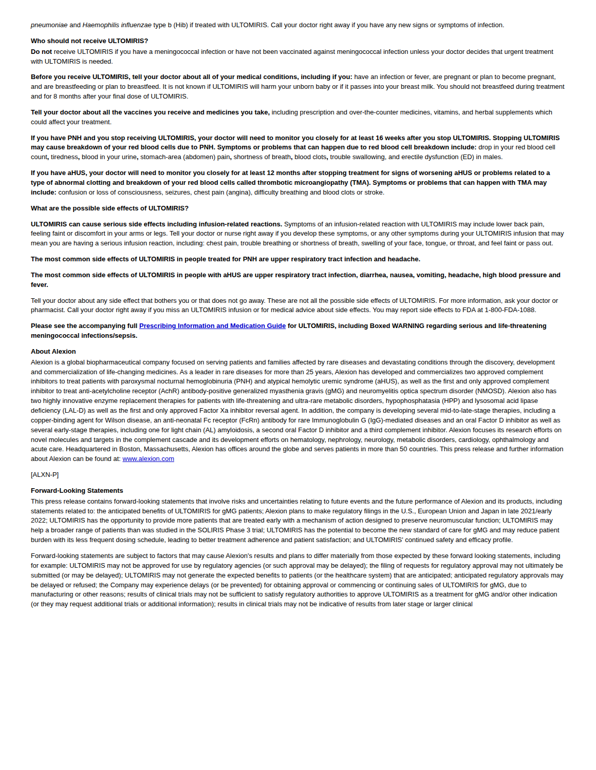pneumoniae and Haemophilis influenzae type b (Hib) if treated with ULTOMIRIS. Call your doctor right away if you have any new signs or symptoms of infection.
Who should not receive ULTOMIRIS?
Do not receive ULTOMIRIS if you have a meningococcal infection or have not been vaccinated against meningococcal infection unless your doctor decides that urgent treatment with ULTOMIRIS is needed.
Before you receive ULTOMIRIS, tell your doctor about all of your medical conditions, including if you: have an infection or fever, are pregnant or plan to become pregnant, and are breastfeeding or plan to breastfeed. It is not known if ULTOMIRIS will harm your unborn baby or if it passes into your breast milk. You should not breastfeed during treatment and for 8 months after your final dose of ULTOMIRIS.
Tell your doctor about all the vaccines you receive and medicines you take, including prescription and over-the-counter medicines, vitamins, and herbal supplements which could affect your treatment.
If you have PNH and you stop receiving ULTOMIRIS, your doctor will need to monitor you closely for at least 16 weeks after you stop ULTOMIRIS. Stopping ULTOMIRIS may cause breakdown of your red blood cells due to PNH. Symptoms or problems that can happen due to red blood cell breakdown include: drop in your red blood cell count, tiredness, blood in your urine, stomach-area (abdomen) pain, shortness of breath, blood clots, trouble swallowing, and erectile dysfunction (ED) in males.
If you have aHUS, your doctor will need to monitor you closely for at least 12 months after stopping treatment for signs of worsening aHUS or problems related to a type of abnormal clotting and breakdown of your red blood cells called thrombotic microangiopathy (TMA). Symptoms or problems that can happen with TMA may include: confusion or loss of consciousness, seizures, chest pain (angina), difficulty breathing and blood clots or stroke.
What are the possible side effects of ULTOMIRIS?
ULTOMIRIS can cause serious side effects including infusion-related reactions. Symptoms of an infusion-related reaction with ULTOMIRIS may include lower back pain, feeling faint or discomfort in your arms or legs. Tell your doctor or nurse right away if you develop these symptoms, or any other symptoms during your ULTOMIRIS infusion that may mean you are having a serious infusion reaction, including: chest pain, trouble breathing or shortness of breath, swelling of your face, tongue, or throat, and feel faint or pass out.
The most common side effects of ULTOMIRIS in people treated for PNH are upper respiratory tract infection and headache.
The most common side effects of ULTOMIRIS in people with aHUS are upper respiratory tract infection, diarrhea, nausea, vomiting, headache, high blood pressure and fever.
Tell your doctor about any side effect that bothers you or that does not go away. These are not all the possible side effects of ULTOMIRIS. For more information, ask your doctor or pharmacist. Call your doctor right away if you miss an ULTOMIRIS infusion or for medical advice about side effects. You may report side effects to FDA at 1-800-FDA-1088.
Please see the accompanying full Prescribing Information and Medication Guide for ULTOMIRIS, including Boxed WARNING regarding serious and life-threatening meningococcal infections/sepsis.
About Alexion
Alexion is a global biopharmaceutical company focused on serving patients and families affected by rare diseases and devastating conditions through the discovery, development and commercialization of life-changing medicines. As a leader in rare diseases for more than 25 years, Alexion has developed and commercializes two approved complement inhibitors to treat patients with paroxysmal nocturnal hemoglobinuria (PNH) and atypical hemolytic uremic syndrome (aHUS), as well as the first and only approved complement inhibitor to treat anti-acetylcholine receptor (AchR) antibody-positive generalized myasthenia gravis (gMG) and neuromyelitis optica spectrum disorder (NMOSD). Alexion also has two highly innovative enzyme replacement therapies for patients with life-threatening and ultra-rare metabolic disorders, hypophosphatasia (HPP) and lysosomal acid lipase deficiency (LAL-D) as well as the first and only approved Factor Xa inhibitor reversal agent. In addition, the company is developing several mid-to-late-stage therapies, including a copper-binding agent for Wilson disease, an anti-neonatal Fc receptor (FcRn) antibody for rare Immunoglobulin G (IgG)-mediated diseases and an oral Factor D inhibitor as well as several early-stage therapies, including one for light chain (AL) amyloidosis, a second oral Factor D inhibitor and a third complement inhibitor. Alexion focuses its research efforts on novel molecules and targets in the complement cascade and its development efforts on hematology, nephrology, neurology, metabolic disorders, cardiology, ophthalmology and acute care. Headquartered in Boston, Massachusetts, Alexion has offices around the globe and serves patients in more than 50 countries. This press release and further information about Alexion can be found at: www.alexion.com
[ALXN-P]
Forward-Looking Statements
This press release contains forward-looking statements that involve risks and uncertainties relating to future events and the future performance of Alexion and its products, including statements related to: the anticipated benefits of ULTOMIRIS for gMG patients; Alexion plans to make regulatory filings in the U.S., European Union and Japan in late 2021/early 2022; ULTOMIRIS has the opportunity to provide more patients that are treated early with a mechanism of action designed to preserve neuromuscular function; ULTOMIRIS may help a broader range of patients than was studied in the SOLIRIS Phase 3 trial; ULTOMIRIS has the potential to become the new standard of care for gMG and may reduce patient burden with its less frequent dosing schedule, leading to better treatment adherence and patient satisfaction; and ULTOMIRIS' continued safety and efficacy profile.
Forward-looking statements are subject to factors that may cause Alexion's results and plans to differ materially from those expected by these forward looking statements, including for example: ULTOMIRIS may not be approved for use by regulatory agencies (or such approval may be delayed); the filing of requests for regulatory approval may not ultimately be submitted (or may be delayed); ULTOMIRIS may not generate the expected benefits to patients (or the healthcare system) that are anticipated; anticipated regulatory approvals may be delayed or refused; the Company may experience delays (or be prevented) for obtaining approval or commencing or continuing sales of ULTOMIRIS for gMG, due to manufacturing or other reasons; results of clinical trials may not be sufficient to satisfy regulatory authorities to approve ULTOMIRIS as a treatment for gMG and/or other indication (or they may request additional trials or additional information); results in clinical trials may not be indicative of results from later stage or larger clinical